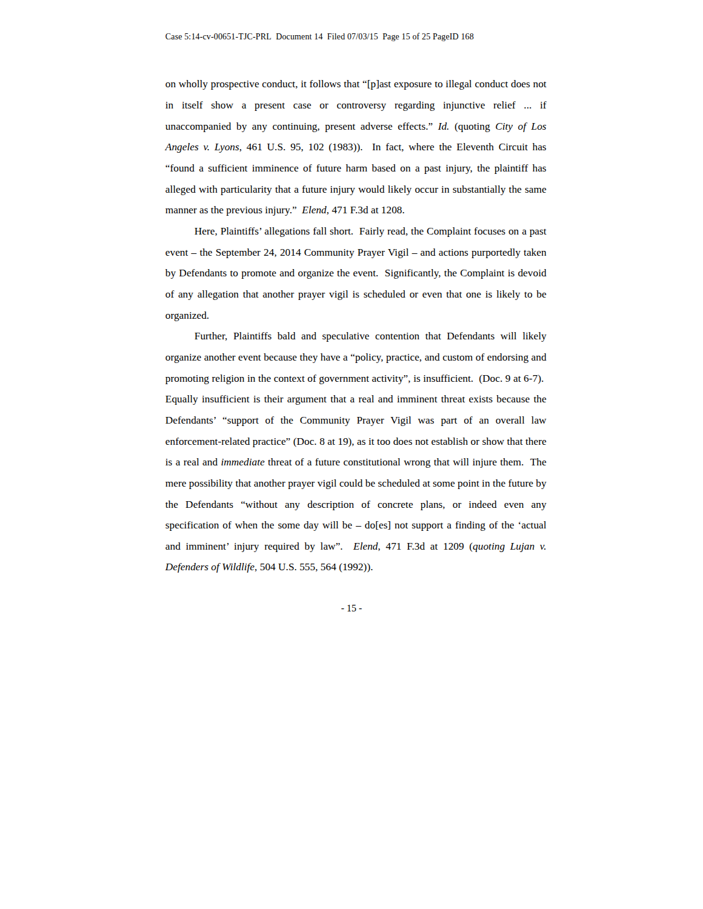Case 5:14-cv-00651-TJC-PRL Document 14 Filed 07/03/15 Page 15 of 25 PageID 168
on wholly prospective conduct, it follows that “[p]ast exposure to illegal conduct does not in itself show a present case or controversy regarding injunctive relief ... if unaccompanied by any continuing, present adverse effects.” Id. (quoting City of Los Angeles v. Lyons, 461 U.S. 95, 102 (1983)). In fact, where the Eleventh Circuit has “found a sufficient imminence of future harm based on a past injury, the plaintiff has alleged with particularity that a future injury would likely occur in substantially the same manner as the previous injury.” Elend, 471 F.3d at 1208.
Here, Plaintiffs’ allegations fall short. Fairly read, the Complaint focuses on a past event – the September 24, 2014 Community Prayer Vigil – and actions purportedly taken by Defendants to promote and organize the event. Significantly, the Complaint is devoid of any allegation that another prayer vigil is scheduled or even that one is likely to be organized.
Further, Plaintiffs bald and speculative contention that Defendants will likely organize another event because they have a “policy, practice, and custom of endorsing and promoting religion in the context of government activity”, is insufficient. (Doc. 9 at 6-7). Equally insufficient is their argument that a real and imminent threat exists because the Defendants’ “support of the Community Prayer Vigil was part of an overall law enforcement-related practice” (Doc. 8 at 19), as it too does not establish or show that there is a real and immediate threat of a future constitutional wrong that will injure them. The mere possibility that another prayer vigil could be scheduled at some point in the future by the Defendants “without any description of concrete plans, or indeed even any specification of when the some day will be – do[es] not support a finding of the ‘actual and imminent’ injury required by law”. Elend, 471 F.3d at 1209 (quoting Lujan v. Defenders of Wildlife, 504 U.S. 555, 564 (1992)).
- 15 -